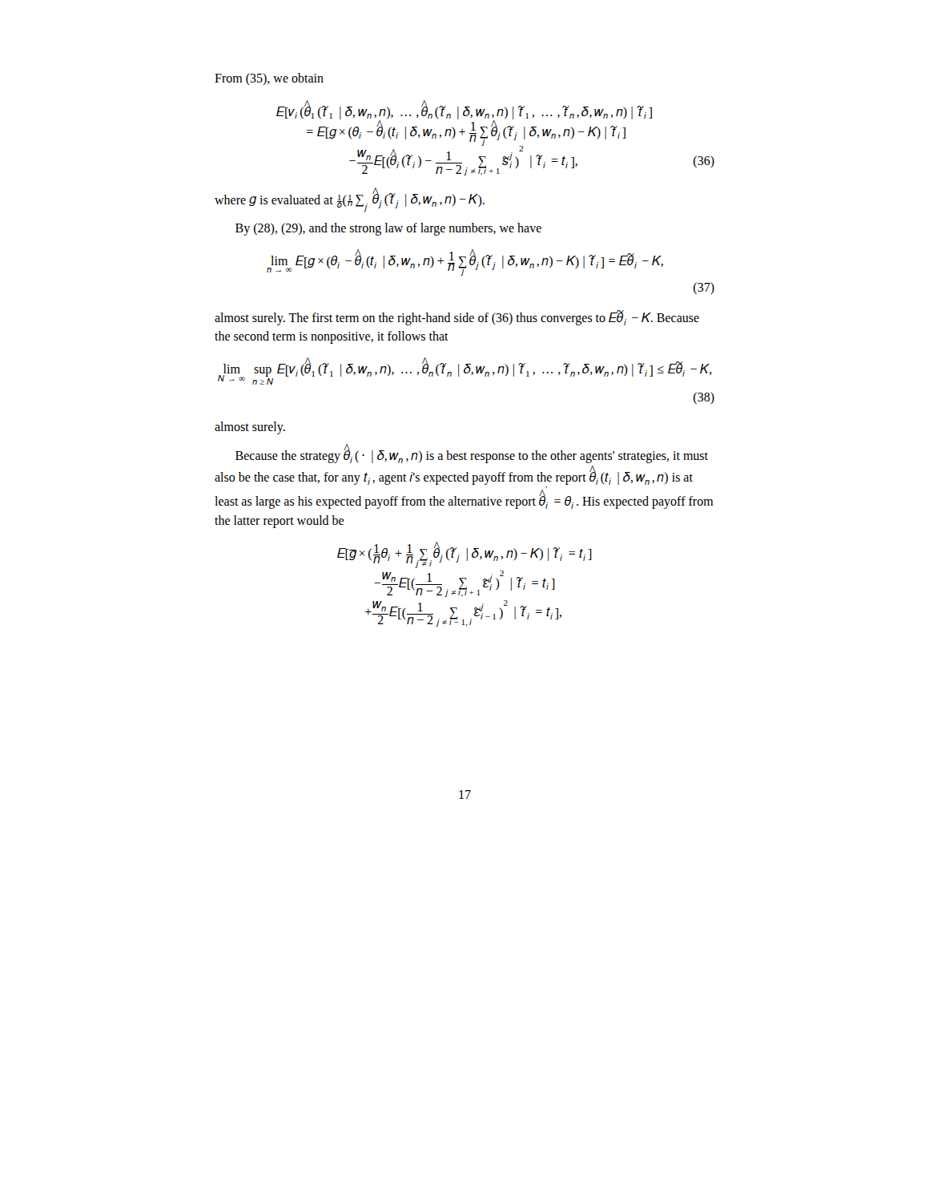From (35), we obtain
E [ vi ( θ^1 (t~1 |δ,wn,n) ,…, θ^n (t~n |δ,wn,n) | t~1,…, t~n,δ, wn,n ) | t~i ]
= E [ g × ( θi − θ^i (ti|δ,wn,n) + 1n ∑j θ^j (t~j|δ,wn,n) −K ) | t~i ]
− wn2 E [ ( θ^i (t~i) − 1n−2 ∑j≠i,i+1 s~ij ) 2 | t~i = ti ] , (36)
where g is evaluated at 1δ ( 1n ∑j θ^j (t~j|δ,wn,n) −K ) .
By (28), (29), and the strong law of large numbers, we have
lim n→∞ E [ g × ( θi − θ^i (ti|δ,wn,n) + 1n ∑j θ^j (t~j|δ,wn,n) −K ) | t~i ] = E θ~i − K ,
(37)
almost surely. The first term on the right-hand side of (36) thus converges to Eθ~i−K. Because the second term is nonpositive, it follows that
lim N→∞ sup n≥N E [ vi ( θ^1 (t~1|δ,wn,n) ,…, θ^n (t~n|δ,wn,n) | t~1,…, t~n,δ, wn,n ) | t~i ] ≤ E θ~i − K ,
(38)
almost surely.
Because the strategy θ^i(⋅|δ,wn,n) is a best response to the other agents' strategies, it must also be the case that, for any ti, agent i's expected payoff from the report θ^i(ti|δ,wn,n) is at least as large as his expected payoff from the alternative report θ^i′=θi. His expected payoff from the latter report would be
E [ g¯ × ( 1n θi + 1n ∑j≠i θ^j (t~j|δ,wn,n) −K ) | t~i = ti ]
− wn2 E [ ( 1n−2 ∑j≠i,i+1 ε~ij ) 2 | t~i = ti ]
+ wn2 E [ ( 1n−2 ∑j≠i−1,i ε~i−1j ) 2 | t~i = ti ] ,
17